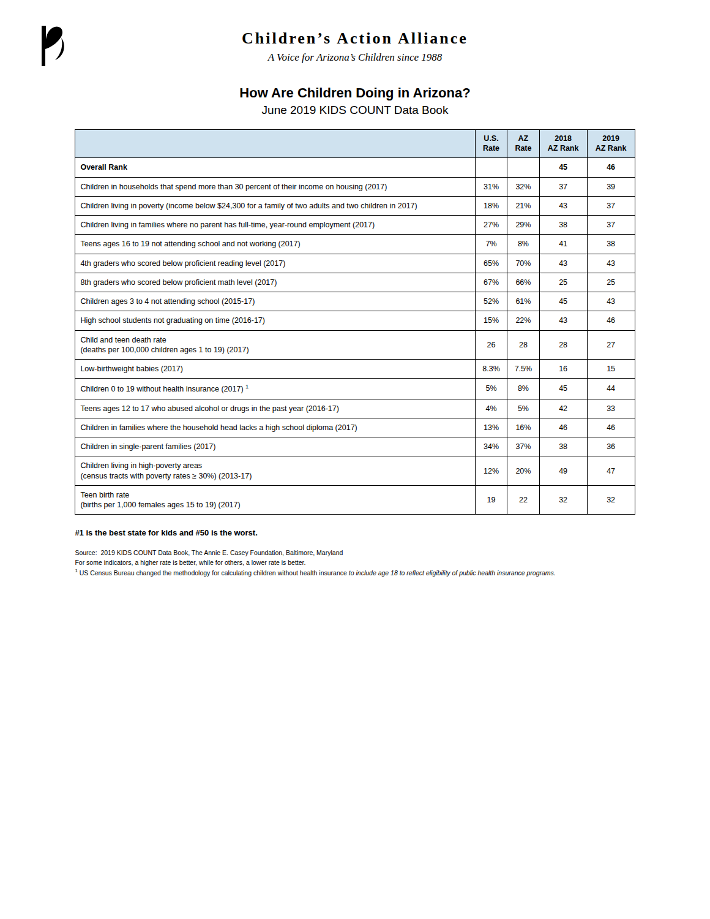Children’s Action Alliance
A Voice for Arizona’s Children since 1988
How Are Children Doing in Arizona?
June 2019 KIDS COUNT Data Book
| | U.S. Rate | AZ Rate | 2018 AZ Rank | 2019 AZ Rank |
| --- | --- | --- | --- | --- |
| Overall Rank | | | 45 | 46 |
| Children in households that spend more than 30 percent of their income on housing (2017) | 31% | 32% | 37 | 39 |
| Children living in poverty (income below $24,300 for a family of two adults and two children in 2017) | 18% | 21% | 43 | 37 |
| Children living in families where no parent has full-time, year-round employment (2017) | 27% | 29% | 38 | 37 |
| Teens ages 16 to 19 not attending school and not working (2017) | 7% | 8% | 41 | 38 |
| 4th graders who scored below proficient reading level (2017) | 65% | 70% | 43 | 43 |
| 8th graders who scored below proficient math level (2017) | 67% | 66% | 25 | 25 |
| Children ages 3 to 4 not attending school (2015-17) | 52% | 61% | 45 | 43 |
| High school students not graduating on time (2016-17) | 15% | 22% | 43 | 46 |
| Child and teen death rate (deaths per 100,000 children ages 1 to 19) (2017) | 26 | 28 | 28 | 27 |
| Low-birthweight babies (2017) | 8.3% | 7.5% | 16 | 15 |
| Children 0 to 19 without health insurance (2017) 1 | 5% | 8% | 45 | 44 |
| Teens ages 12 to 17 who abused alcohol or drugs in the past year (2016-17) | 4% | 5% | 42 | 33 |
| Children in families where the household head lacks a high school diploma (2017) | 13% | 16% | 46 | 46 |
| Children in single-parent families (2017) | 34% | 37% | 38 | 36 |
| Children living in high-poverty areas (census tracts with poverty rates ≥ 30%) (2013-17) | 12% | 20% | 49 | 47 |
| Teen birth rate (births per 1,000 females ages 15 to 19) (2017) | 19 | 22 | 32 | 32 |
#1 is the best state for kids and #50 is the worst.
Source: 2019 KIDS COUNT Data Book, The Annie E. Casey Foundation, Baltimore, Maryland
For some indicators, a higher rate is better, while for others, a lower rate is better.
1 US Census Bureau changed the methodology for calculating children without health insurance to include age 18 to reflect eligibility of public health insurance programs.